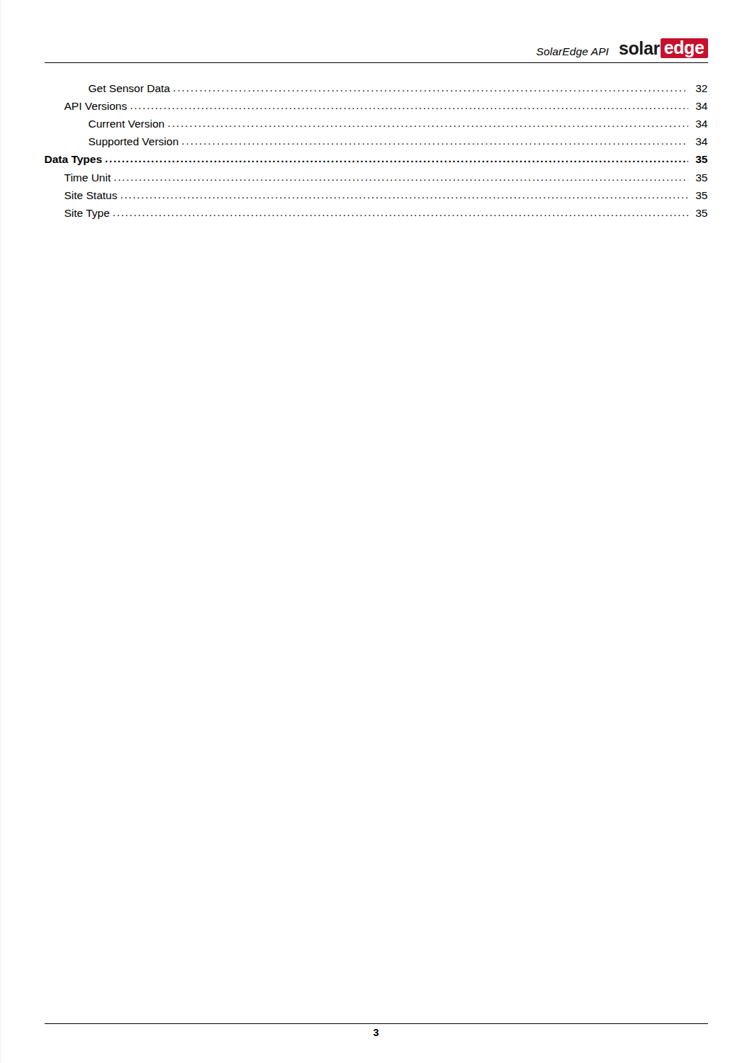SolarEdge API solar edge
Get Sensor Data .......................................................................................................................................................... 32
API Versions ................................................................................................................................................................................. 34
Current Version .......................................................................................................................................................... 34
Supported Version ..................................................................................................................................................... 34
Data Types ......................................................................................................................................................................... 35
Time Unit ..................................................................................................................................................................................... 35
Site Status ................................................................................................................................................................................... 35
Site Type ....................................................................................................................................................................................... 35
3